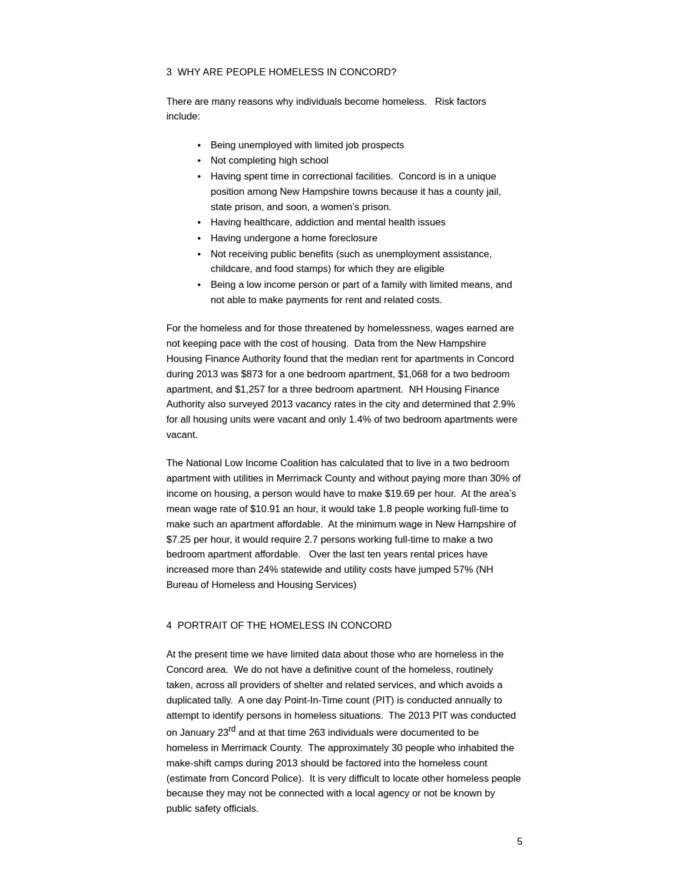3 WHY ARE PEOPLE HOMELESS IN CONCORD?
There are many reasons why individuals become homeless. Risk factors include:
Being unemployed with limited job prospects
Not completing high school
Having spent time in correctional facilities. Concord is in a unique position among New Hampshire towns because it has a county jail, state prison, and soon, a women’s prison.
Having healthcare, addiction and mental health issues
Having undergone a home foreclosure
Not receiving public benefits (such as unemployment assistance, childcare, and food stamps) for which they are eligible
Being a low income person or part of a family with limited means, and not able to make payments for rent and related costs.
For the homeless and for those threatened by homelessness, wages earned are not keeping pace with the cost of housing. Data from the New Hampshire Housing Finance Authority found that the median rent for apartments in Concord during 2013 was $873 for a one bedroom apartment, $1,068 for a two bedroom apartment, and $1,257 for a three bedroom apartment. NH Housing Finance Authority also surveyed 2013 vacancy rates in the city and determined that 2.9% for all housing units were vacant and only 1.4% of two bedroom apartments were vacant.
The National Low Income Coalition has calculated that to live in a two bedroom apartment with utilities in Merrimack County and without paying more than 30% of income on housing, a person would have to make $19.69 per hour. At the area’s mean wage rate of $10.91 an hour, it would take 1.8 people working full-time to make such an apartment affordable. At the minimum wage in New Hampshire of $7.25 per hour, it would require 2.7 persons working full-time to make a two bedroom apartment affordable. Over the last ten years rental prices have increased more than 24% statewide and utility costs have jumped 57% (NH Bureau of Homeless and Housing Services)
4 PORTRAIT OF THE HOMELESS IN CONCORD
At the present time we have limited data about those who are homeless in the Concord area. We do not have a definitive count of the homeless, routinely taken, across all providers of shelter and related services, and which avoids a duplicated tally. A one day Point-In-Time count (PIT) is conducted annually to attempt to identify persons in homeless situations. The 2013 PIT was conducted on January 23rd and at that time 263 individuals were documented to be homeless in Merrimack County. The approximately 30 people who inhabited the make-shift camps during 2013 should be factored into the homeless count (estimate from Concord Police). It is very difficult to locate other homeless people because they may not be connected with a local agency or not be known by public safety officials.
5